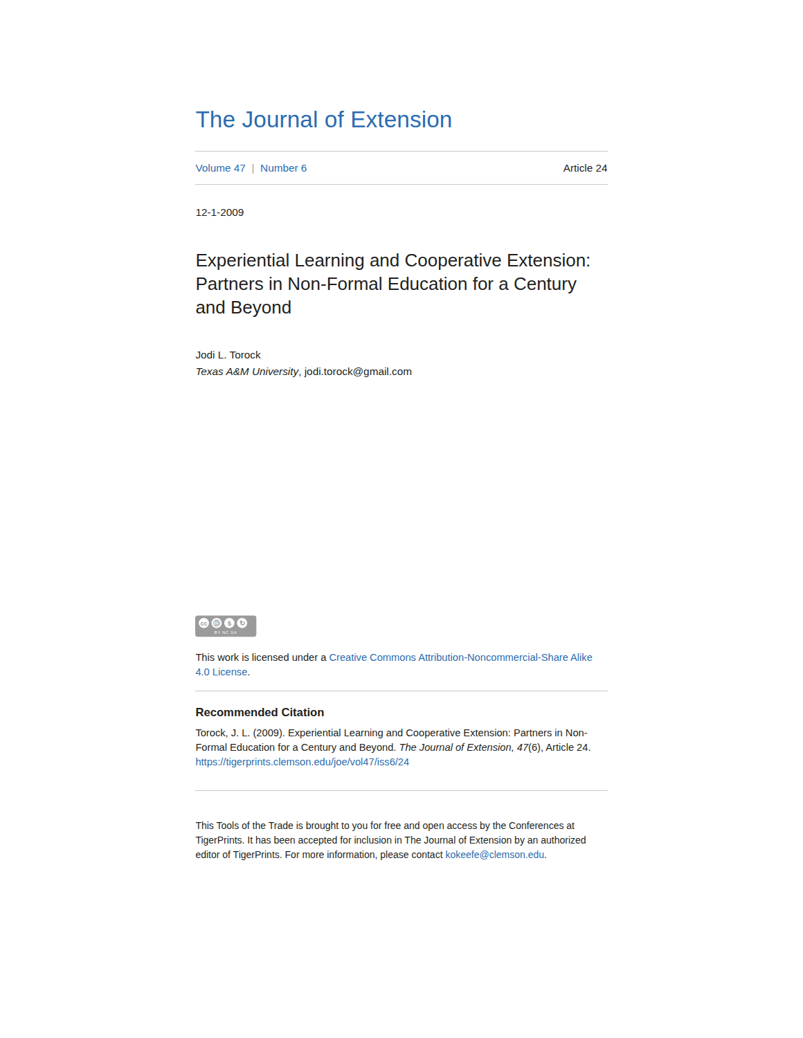The Journal of Extension
Volume 47|Number 6
Article 24
12-1-2009
Experiential Learning and Cooperative Extension: Partners in Non-Formal Education for a Century and Beyond
Jodi L. Torock
Texas A&M University, jodi.torock@gmail.com
cc Ⓓ $ ↻ BY NC SA
This work is licensed under a Creative Commons Attribution-Noncommercial-Share Alike 4.0 License.
Recommended Citation
Torock, J. L. (2009). Experiential Learning and Cooperative Extension: Partners in Non-Formal Education for a Century and Beyond. The Journal of Extension, 47(6), Article 24. https://tigerprints.clemson.edu/joe/vol47/iss6/24
This Tools of the Trade is brought to you for free and open access by the Conferences at TigerPrints. It has been accepted for inclusion in The Journal of Extension by an authorized editor of TigerPrints. For more information, please contact kokeefe@clemson.edu.